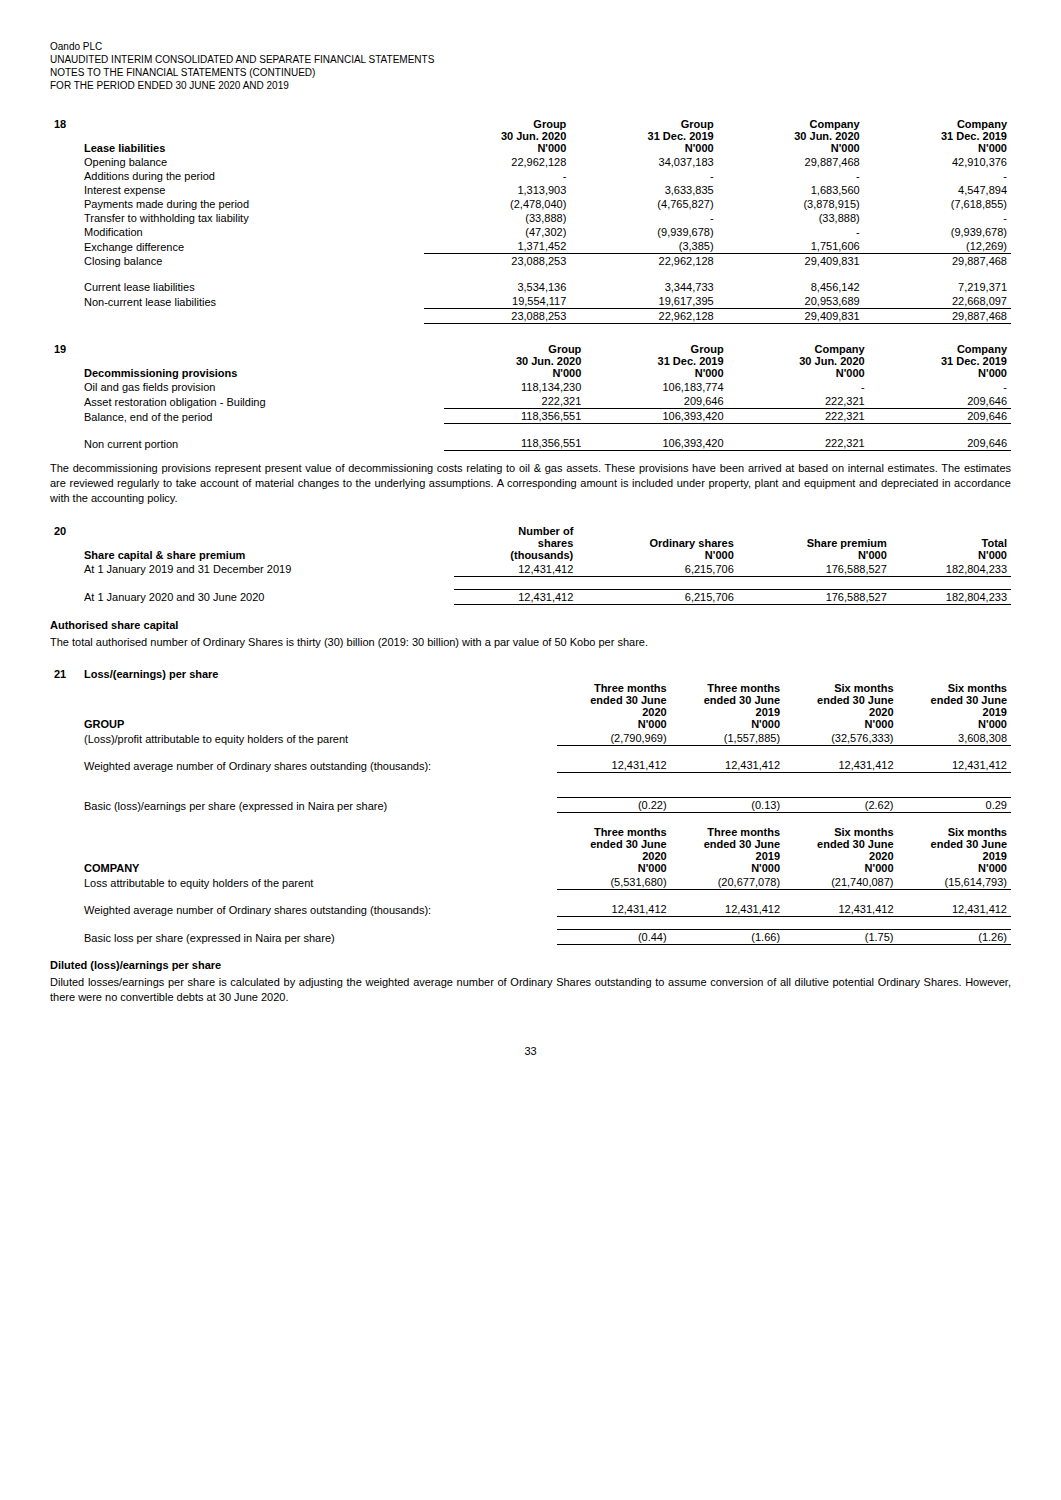Oando PLC
UNAUDITED INTERIM CONSOLIDATED AND SEPARATE FINANCIAL STATEMENTS
NOTES TO THE FINANCIAL STATEMENTS (CONTINUED)
FOR THE PERIOD ENDED 30 JUNE 2020 AND 2019
| 18 | Lease liabilities | Group 30 Jun. 2020 N'000 | Group 31 Dec. 2019 N'000 | Company 30 Jun. 2020 N'000 | Company 31 Dec. 2019 N'000 |
| | Opening balance | 22,962,128 | 34,037,183 | 29,887,468 | 42,910,376 |
| | Additions during the period | - | - | - | - |
| | Interest expense | 1,313,903 | 3,633,835 | 1,683,560 | 4,547,894 |
| | Payments made during the period | (2,478,040) | (4,765,827) | (3,878,915) | (7,618,855) |
| | Transfer to withholding tax liability | (33,888) | - | (33,888) | - |
| | Modification | (47,302) | (9,939,678) | - | (9,939,678) |
| | Exchange difference | 1,371,452 | (3,385) | 1,751,606 | (12,269) |
| | Closing balance | 23,088,253 | 22,962,128 | 29,409,831 | 29,887,468 |
| | Current lease liabilities | 3,534,136 | 3,344,733 | 8,456,142 | 7,219,371 |
| | Non-current lease liabilities | 19,554,117 | 19,617,395 | 20,953,689 | 22,668,097 |
| | | 23,088,253 | 22,962,128 | 29,409,831 | 29,887,468 |
| 19 | Decommissioning provisions | Group 30 Jun. 2020 N'000 | Group 31 Dec. 2019 N'000 | Company 30 Jun. 2020 N'000 | Company 31 Dec. 2019 N'000 |
| | Oil and gas fields provision | 118,134,230 | 106,183,774 | - | - |
| | Asset restoration obligation - Building | 222,321 | 209,646 | 222,321 | 209,646 |
| | Balance, end of the period | 118,356,551 | 106,393,420 | 222,321 | 209,646 |
| | Non current portion | 118,356,551 | 106,393,420 | 222,321 | 209,646 |
The decommissioning provisions represent present value of decommissioning costs relating to oil & gas assets. These provisions have been arrived at based on internal estimates. The estimates are reviewed regularly to take account of material changes to the underlying assumptions. A corresponding amount is included under property, plant and equipment and depreciated in accordance with the accounting policy.
| 20 | Share capital & share premium | Number of shares (thousands) | Ordinary shares N'000 | Share premium N'000 | Total N'000 |
| | At 1 January 2019 and 31 December 2019 | 12,431,412 | 6,215,706 | 176,588,527 | 182,804,233 |
| | At 1 January 2020 and 30 June 2020 | 12,431,412 | 6,215,706 | 176,588,527 | 182,804,233 |
Authorised share capital
The total authorised number of Ordinary Shares is thirty (30) billion (2019: 30 billion) with a par value of 50 Kobo per share.
| 21 | Loss/(earnings) per share |
| | GROUP | Three months ended 30 June 2020 N'000 | Three months ended 30 June 2019 N'000 | Six months ended 30 June 2020 N'000 | Six months ended 30 June 2019 N'000 |
| | (Loss)/profit attributable to equity holders of the parent | (2,790,969) | (1,557,885) | (32,576,333) | 3,608,308 |
| | Weighted average number of Ordinary shares outstanding (thousands): | 12,431,412 | 12,431,412 | 12,431,412 | 12,431,412 |
| | Basic (loss)/earnings per share (expressed in Naira per share) | (0.22) | (0.13) | (2.62) | 0.29 |
| | COMPANY | Three months ended 30 June 2020 N'000 | Three months ended 30 June 2019 N'000 | Six months ended 30 June 2020 N'000 | Six months ended 30 June 2019 N'000 |
| | Loss attributable to equity holders of the parent | (5,531,680) | (20,677,078) | (21,740,087) | (15,614,793) |
| | Weighted average number of Ordinary shares outstanding (thousands): | 12,431,412 | 12,431,412 | 12,431,412 | 12,431,412 |
| | Basic loss per share (expressed in Naira per share) | (0.44) | (1.66) | (1.75) | (1.26) |
Diluted (loss)/earnings per share
Diluted losses/earnings per share is calculated by adjusting the weighted average number of Ordinary Shares outstanding to assume conversion of all dilutive potential Ordinary Shares. However, there were no convertible debts at 30 June 2020.
33